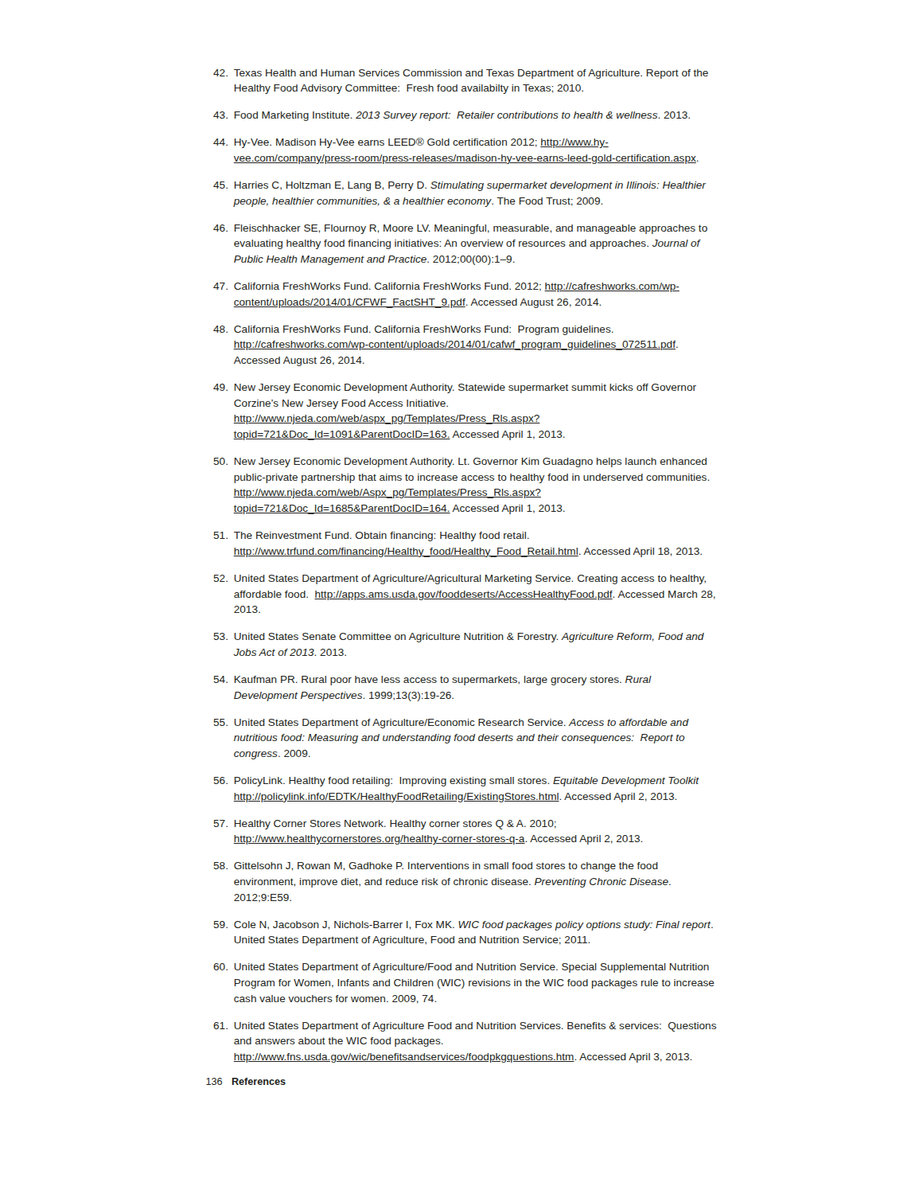42. Texas Health and Human Services Commission and Texas Department of Agriculture. Report of the Healthy Food Advisory Committee: Fresh food availabilty in Texas; 2010.
43. Food Marketing Institute. 2013 Survey report: Retailer contributions to health & wellness. 2013.
44. Hy-Vee. Madison Hy-Vee earns LEED® Gold certification 2012; http://www.hy-vee.com/company/press-room/press-releases/madison-hy-vee-earns-leed-gold-certification.aspx.
45. Harries C, Holtzman E, Lang B, Perry D. Stimulating supermarket development in Illinois: Healthier people, healthier communities, & a healthier economy. The Food Trust; 2009.
46. Fleischhacker SE, Flournoy R, Moore LV. Meaningful, measurable, and manageable approaches to evaluating healthy food financing initiatives: An overview of resources and approaches. Journal of Public Health Management and Practice. 2012;00(00):1–9.
47. California FreshWorks Fund. California FreshWorks Fund. 2012; http://cafreshworks.com/wp-content/uploads/2014/01/CFWF_FactSHT_9.pdf. Accessed August 26, 2014.
48. California FreshWorks Fund. California FreshWorks Fund: Program guidelines. http://cafreshworks.com/wp-content/uploads/2014/01/cafwf_program_guidelines_072511.pdf. Accessed August 26, 2014.
49. New Jersey Economic Development Authority. Statewide supermarket summit kicks off Governor Corzine’s New Jersey Food Access Initiative. http://www.njeda.com/web/aspx_pg/Templates/Press_Rls.aspx?topid=721&Doc_Id=1091&ParentDocID=163. Accessed April 1, 2013.
50. New Jersey Economic Development Authority. Lt. Governor Kim Guadagno helps launch enhanced public-private partnership that aims to increase access to healthy food in underserved communities. http://www.njeda.com/web/Aspx_pg/Templates/Press_Rls.aspx?topid=721&Doc_Id=1685&ParentDocID=164. Accessed April 1, 2013.
51. The Reinvestment Fund. Obtain financing: Healthy food retail. http://www.trfund.com/financing/Healthy_food/Healthy_Food_Retail.html. Accessed April 18, 2013.
52. United States Department of Agriculture/Agricultural Marketing Service. Creating access to healthy, affordable food. http://apps.ams.usda.gov/fooddeserts/AccessHealthyFood.pdf. Accessed March 28, 2013.
53. United States Senate Committee on Agriculture Nutrition & Forestry. Agriculture Reform, Food and Jobs Act of 2013. 2013.
54. Kaufman PR. Rural poor have less access to supermarkets, large grocery stores. Rural Development Perspectives. 1999;13(3):19-26.
55. United States Department of Agriculture/Economic Research Service. Access to affordable and nutritious food: Measuring and understanding food deserts and their consequences: Report to congress. 2009.
56. PolicyLink. Healthy food retailing: Improving existing small stores. Equitable Development Toolkit http://policylink.info/EDTK/HealthyFoodRetailing/ExistingStores.html. Accessed April 2, 2013.
57. Healthy Corner Stores Network. Healthy corner stores Q & A. 2010; http://www.healthycornerstores.org/healthy-corner-stores-q-a. Accessed April 2, 2013.
58. Gittelsohn J, Rowan M, Gadhoke P. Interventions in small food stores to change the food environment, improve diet, and reduce risk of chronic disease. Preventing Chronic Disease. 2012;9:E59.
59. Cole N, Jacobson J, Nichols-Barrer I, Fox MK. WIC food packages policy options study: Final report. United States Department of Agriculture, Food and Nutrition Service; 2011.
60. United States Department of Agriculture/Food and Nutrition Service. Special Supplemental Nutrition Program for Women, Infants and Children (WIC) revisions in the WIC food packages rule to increase cash value vouchers for women. 2009, 74.
61. United States Department of Agriculture Food and Nutrition Services. Benefits & services: Questions and answers about the WIC food packages. http://www.fns.usda.gov/wic/benefitsandservices/foodpkgquestions.htm. Accessed April 3, 2013.
136 References